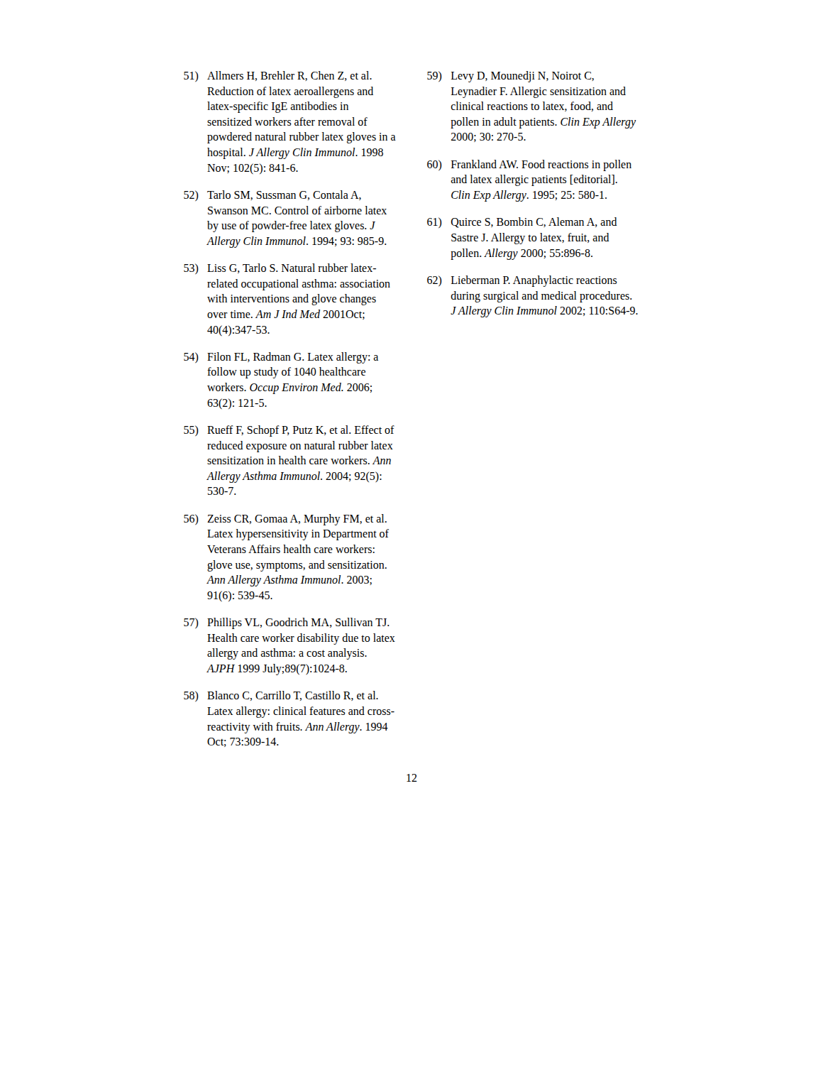51) Allmers H, Brehler R, Chen Z, et al. Reduction of latex aeroallergens and latex-specific IgE antibodies in sensitized workers after removal of powdered natural rubber latex gloves in a hospital. J Allergy Clin Immunol. 1998 Nov; 102(5): 841-6.
52) Tarlo SM, Sussman G, Contala A, Swanson MC. Control of airborne latex by use of powder-free latex gloves. J Allergy Clin Immunol. 1994; 93: 985-9.
53) Liss G, Tarlo S. Natural rubber latex-related occupational asthma: association with interventions and glove changes over time. Am J Ind Med 2001Oct; 40(4):347-53.
54) Filon FL, Radman G. Latex allergy: a follow up study of 1040 healthcare workers. Occup Environ Med. 2006; 63(2): 121-5.
55) Rueff F, Schopf P, Putz K, et al. Effect of reduced exposure on natural rubber latex sensitization in health care workers. Ann Allergy Asthma Immunol. 2004; 92(5): 530-7.
56) Zeiss CR, Gomaa A, Murphy FM, et al. Latex hypersensitivity in Department of Veterans Affairs health care workers: glove use, symptoms, and sensitization. Ann Allergy Asthma Immunol. 2003; 91(6): 539-45.
57) Phillips VL, Goodrich MA, Sullivan TJ. Health care worker disability due to latex allergy and asthma: a cost analysis. AJPH 1999 July;89(7):1024-8.
58) Blanco C, Carrillo T, Castillo R, et al. Latex allergy: clinical features and cross-reactivity with fruits. Ann Allergy. 1994 Oct; 73:309-14.
59) Levy D, Mounedji N, Noirot C, Leynadier F. Allergic sensitization and clinical reactions to latex, food, and pollen in adult patients. Clin Exp Allergy 2000; 30: 270-5.
60) Frankland AW. Food reactions in pollen and latex allergic patients [editorial]. Clin Exp Allergy. 1995; 25: 580-1.
61) Quirce S, Bombin C, Aleman A, and Sastre J. Allergy to latex, fruit, and pollen. Allergy 2000; 55:896-8.
62) Lieberman P. Anaphylactic reactions during surgical and medical procedures. J Allergy Clin Immunol 2002; 110:S64-9.
12